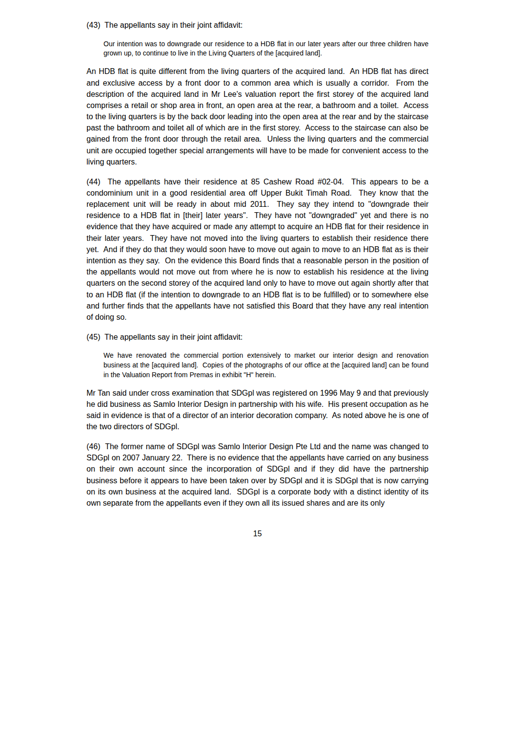(43) The appellants say in their joint affidavit:
Our intention was to downgrade our residence to a HDB flat in our later years after our three children have grown up, to continue to live in the Living Quarters of the [acquired land].
An HDB flat is quite different from the living quarters of the acquired land. An HDB flat has direct and exclusive access by a front door to a common area which is usually a corridor. From the description of the acquired land in Mr Lee's valuation report the first storey of the acquired land comprises a retail or shop area in front, an open area at the rear, a bathroom and a toilet. Access to the living quarters is by the back door leading into the open area at the rear and by the staircase past the bathroom and toilet all of which are in the first storey. Access to the staircase can also be gained from the front door through the retail area. Unless the living quarters and the commercial unit are occupied together special arrangements will have to be made for convenient access to the living quarters.
(44) The appellants have their residence at 85 Cashew Road #02-04. This appears to be a condominium unit in a good residential area off Upper Bukit Timah Road. They know that the replacement unit will be ready in about mid 2011. They say they intend to "downgrade their residence to a HDB flat in [their] later years". They have not "downgraded" yet and there is no evidence that they have acquired or made any attempt to acquire an HDB flat for their residence in their later years. They have not moved into the living quarters to establish their residence there yet. And if they do that they would soon have to move out again to move to an HDB flat as is their intention as they say. On the evidence this Board finds that a reasonable person in the position of the appellants would not move out from where he is now to establish his residence at the living quarters on the second storey of the acquired land only to have to move out again shortly after that to an HDB flat (if the intention to downgrade to an HDB flat is to be fulfilled) or to somewhere else and further finds that the appellants have not satisfied this Board that they have any real intention of doing so.
(45) The appellants say in their joint affidavit:
We have renovated the commercial portion extensively to market our interior design and renovation business at the [acquired land]. Copies of the photographs of our office at the [acquired land] can be found in the Valuation Report from Premas in exhibit "H" herein.
Mr Tan said under cross examination that SDGpl was registered on 1996 May 9 and that previously he did business as Samlo Interior Design in partnership with his wife. His present occupation as he said in evidence is that of a director of an interior decoration company. As noted above he is one of the two directors of SDGpl.
(46) The former name of SDGpl was Samlo Interior Design Pte Ltd and the name was changed to SDGpl on 2007 January 22. There is no evidence that the appellants have carried on any business on their own account since the incorporation of SDGpl and if they did have the partnership business before it appears to have been taken over by SDGpl and it is SDGpl that is now carrying on its own business at the acquired land. SDGpl is a corporate body with a distinct identity of its own separate from the appellants even if they own all its issued shares and are its only
15